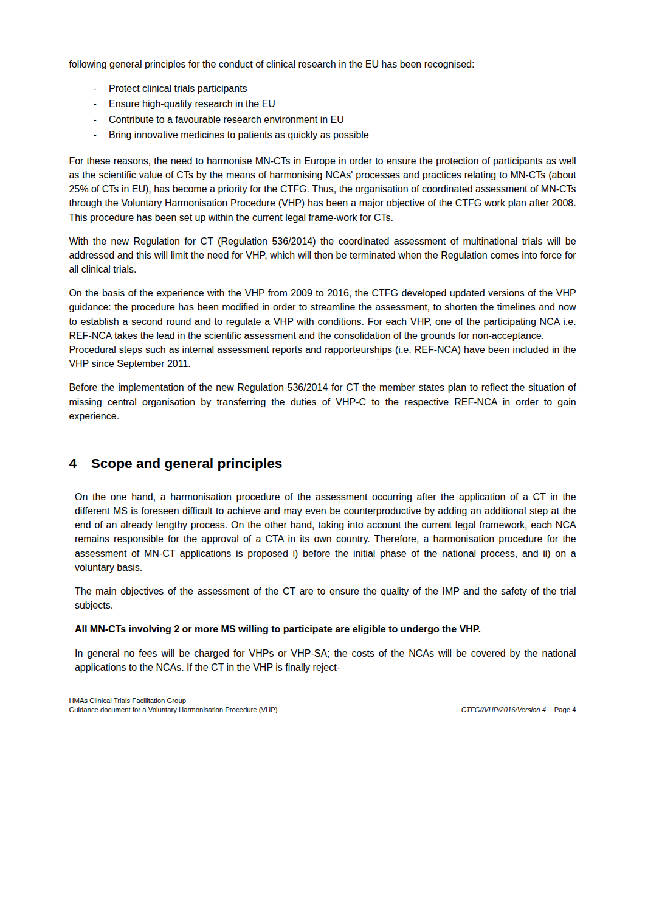following general principles for the conduct of clinical research in the EU has been recognised:
Protect clinical trials participants
Ensure high-quality research in the EU
Contribute to a favourable research environment in EU
Bring innovative medicines to patients as quickly as possible
For these reasons, the need to harmonise MN-CTs in Europe in order to ensure the protection of participants as well as the scientific value of CTs by the means of harmonising NCAs' processes and practices relating to MN-CTs (about 25% of CTs in EU), has become a priority for the CTFG. Thus, the organisation of coordinated assessment of MN-CTs through the Voluntary Harmonisation Procedure (VHP) has been a major objective of the CTFG work plan after 2008. This procedure has been set up within the current legal frame-work for CTs.
With the new Regulation for CT (Regulation 536/2014) the coordinated assessment of multinational trials will be addressed and this will limit the need for VHP, which will then be terminated when the Regulation comes into force for all clinical trials.
On the basis of the experience with the VHP from 2009 to 2016, the CTFG developed updated versions of the VHP guidance: the procedure has been modified in order to streamline the assessment, to shorten the timelines and now to establish a second round and to regulate a VHP with conditions. For each VHP, one of the participating NCA i.e. REF-NCA takes the lead in the scientific assessment and the consolidation of the grounds for non-acceptance.
Procedural steps such as internal assessment reports and rapporteurships (i.e. REF-NCA) have been included in the VHP since September 2011.
Before the implementation of the new Regulation 536/2014 for CT the member states plan to reflect the situation of missing central organisation by transferring the duties of VHP-C to the respective REF-NCA in order to gain experience.
4 Scope and general principles
On the one hand, a harmonisation procedure of the assessment occurring after the application of a CT in the different MS is foreseen difficult to achieve and may even be counterproductive by adding an additional step at the end of an already lengthy process. On the other hand, taking into account the current legal framework, each NCA remains responsible for the approval of a CTA in its own country. Therefore, a harmonisation procedure for the assessment of MN-CT applications is proposed i) before the initial phase of the national process, and ii) on a voluntary basis.
The main objectives of the assessment of the CT are to ensure the quality of the IMP and the safety of the trial subjects.
All MN-CTs involving 2 or more MS willing to participate are eligible to undergo the VHP.
In general no fees will be charged for VHPs or VHP-SA; the costs of the NCAs will be covered by the national applications to the NCAs. If the CT in the VHP is finally reject-
HMAs Clinical Trials Facilitation Group
Guidance document for a Voluntary Harmonisation Procedure (VHP)
CTFG//VHP/2016/Version 4
Page 4